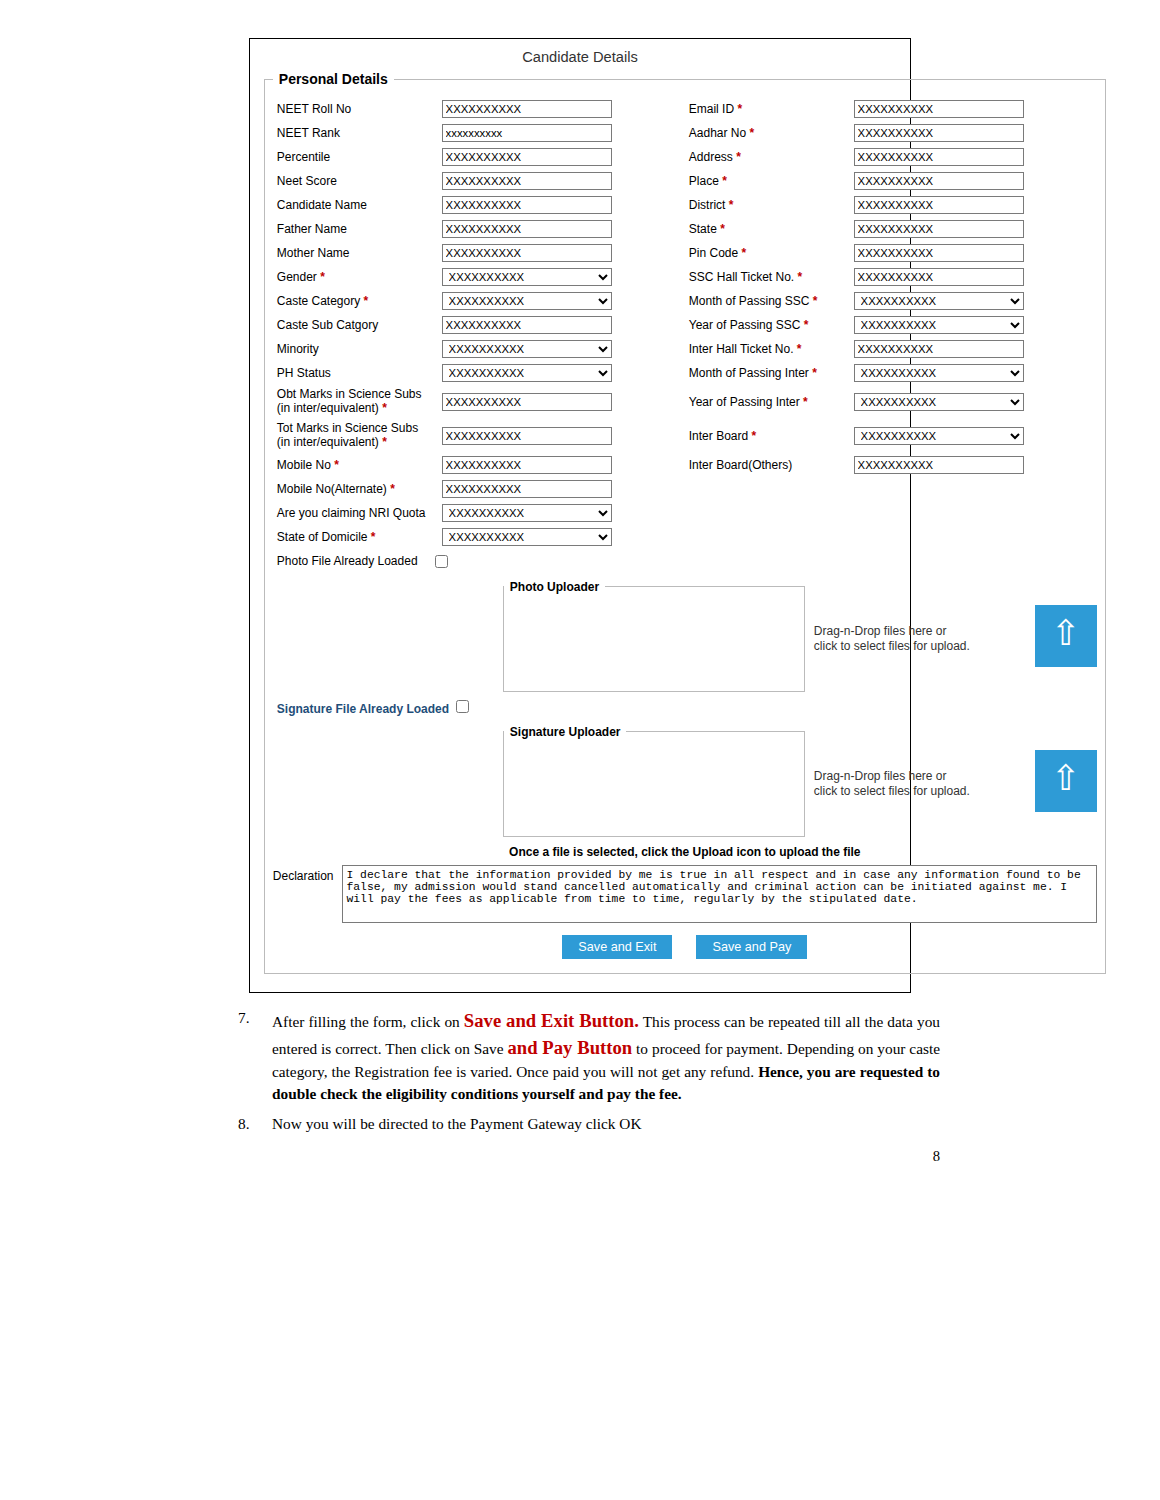Candidate Details
Personal Details
| NEET Roll No | | Email ID * | |
| NEET Rank | | Aadhar No * | |
| Percentile | | Address * | |
| Neet Score | | Place * | |
| Candidate Name | | District * | |
| Father Name | | State * | |
| Mother Name | | Pin Code * | |
| Gender * | XXXXXXXXXX | SSC Hall Ticket No. * | |
| Caste Category * | XXXXXXXXXX | Month of Passing SSC * | XXXXXXXXXX |
| Caste Sub Catgory | | Year of Passing SSC * | XXXXXXXXXX |
| Minority | XXXXXXXXXX | Inter Hall Ticket No. * | |
| PH Status | XXXXXXXXXX | Month of Passing Inter * | XXXXXXXXXX |
| Obt Marks in Science Subs (in inter/equivalent) * | | Year of Passing Inter * | XXXXXXXXXX |
| Tot Marks in Science Subs (in inter/equivalent) * | | Inter Board * | XXXXXXXXXX |
| Mobile No * | | Inter Board(Others) | |
| Mobile No(Alternate) * | | | |
| Are you claiming NRI Quota | XXXXXXXXXX | | |
| State of Domicile * | XXXXXXXXXX | | |
| Photo File Already Loaded | |
Photo Uploader
Drag-n-Drop files here or
click to select files for upload.
⇧
| Signature File Already Loaded | |
Signature Uploader
Drag-n-Drop files here or
click to select files for upload.
⇧
Once a file is selected, click the Upload icon to upload the file
Declaration
I declare that the information provided by me is true in all respect and in case any information found to be false, my admission would stand cancelled automatically and criminal action can be initiated against me. I will pay the fees as applicable from time to time, regularly by the stipulated date.
Save and Exit Save and Pay
After filling the form, click on Save and Exit Button. This process can be repeated till all the data you entered is correct. Then click on Save and Pay Button to proceed for payment. Depending on your caste category, the Registration fee is varied. Once paid you will not get any refund. Hence, you are requested to double check the eligibility conditions yourself and pay the fee.
Now you will be directed to the Payment Gateway click OK
8